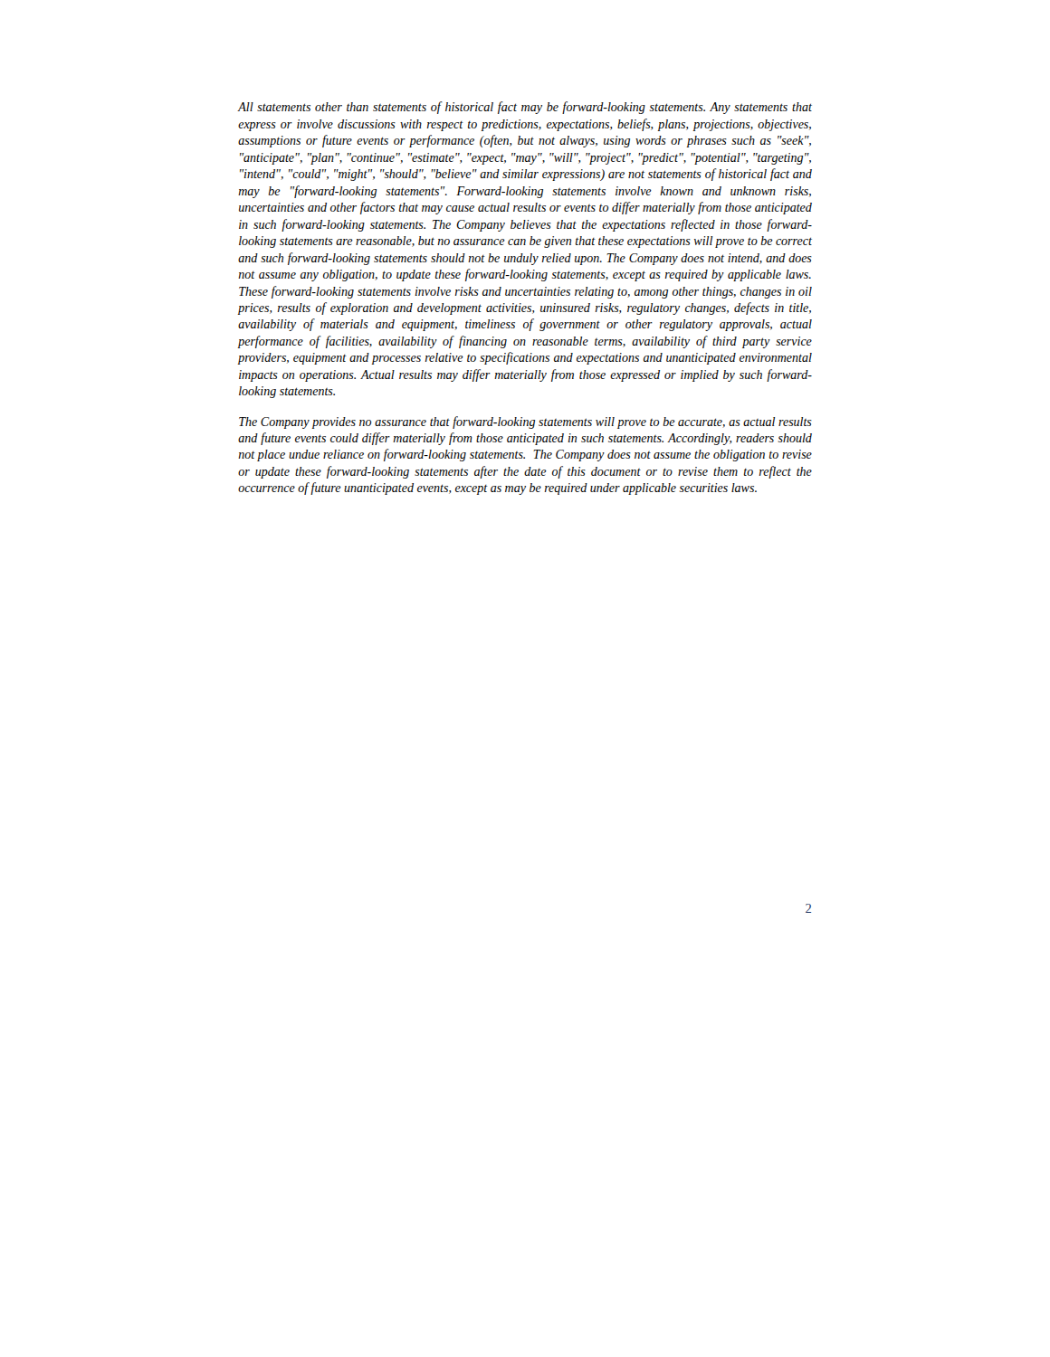All statements other than statements of historical fact may be forward-looking statements. Any statements that express or involve discussions with respect to predictions, expectations, beliefs, plans, projections, objectives, assumptions or future events or performance (often, but not always, using words or phrases such as "seek", "anticipate", "plan", "continue", "estimate", "expect, "may", "will", "project", "predict", "potential", "targeting", "intend", "could", "might", "should", "believe" and similar expressions) are not statements of historical fact and may be "forward-looking statements". Forward-looking statements involve known and unknown risks, uncertainties and other factors that may cause actual results or events to differ materially from those anticipated in such forward-looking statements. The Company believes that the expectations reflected in those forward-looking statements are reasonable, but no assurance can be given that these expectations will prove to be correct and such forward-looking statements should not be unduly relied upon. The Company does not intend, and does not assume any obligation, to update these forward-looking statements, except as required by applicable laws. These forward-looking statements involve risks and uncertainties relating to, among other things, changes in oil prices, results of exploration and development activities, uninsured risks, regulatory changes, defects in title, availability of materials and equipment, timeliness of government or other regulatory approvals, actual performance of facilities, availability of financing on reasonable terms, availability of third party service providers, equipment and processes relative to specifications and expectations and unanticipated environmental impacts on operations. Actual results may differ materially from those expressed or implied by such forward-looking statements.
The Company provides no assurance that forward-looking statements will prove to be accurate, as actual results and future events could differ materially from those anticipated in such statements. Accordingly, readers should not place undue reliance on forward-looking statements. The Company does not assume the obligation to revise or update these forward-looking statements after the date of this document or to revise them to reflect the occurrence of future unanticipated events, except as may be required under applicable securities laws.
2